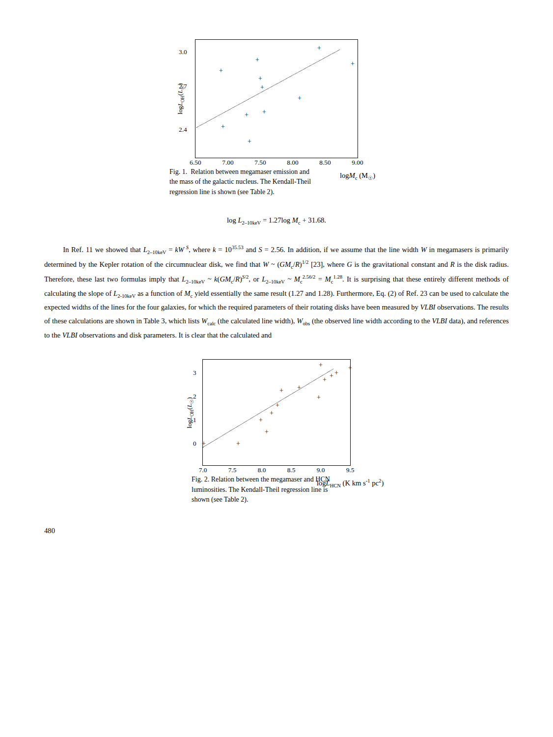logLOH(L☉) 3.0 2.7 2.4 6.50 7.00 7.50 8.00 8.50 9.00 logMc (M☉)
+ + + + + + + + + + +
Fig. 1. Relation between megamaser emission and the mass of the galactic nucleus. The Kendall-Theil regression line is shown (see Table 2).
log L2–10keV = 1.27log Mc + 31.68.
In Ref. 11 we showed that L2–10keV = kW S, where k = 1035.53 and S = 2.56. In addition, if we assume that the line width W in megamasers is primarily determined by the Kepler rotation of the circumnuclear disk, we find that W ~ (GMc/R)1/2 [23], where G is the gravitational constant and R is the disk radius. Therefore, these last two formulas imply that L2–10keV ~ k(GMc/R)S/2, or L2–10keV ~ Mc2.56/2 = Mc1.28. It is surprising that these entirely different methods of calculating the slope of L2-10keV as a function of Mc yield essentially the same result (1.27 and 1.28). Furthermore, Eq. (2) of Ref. 23 can be used to calculate the expected widths of the lines for the four galaxies, for which the required parameters of their rotating disks have been measured by VLBI observations. The results of these calculations are shown in Table 3, which lists Wcalc (the calculated line width), Wobs (the observed line width according to the VLBI data), and references to the VLBI observations and disk parameters. It is clear that the calculated and
logLOH(L☉) 3 2 1 0 7.0 7.5 8.0 8.5 9.0 9.5 logLHCN (K km s-1 pc2)
+ + + + + + + + + + + + + +
Fig. 2. Relation between the megamaser and HCN luminosities. The Kendall-Theil regression line is shown (see Table 2).
480